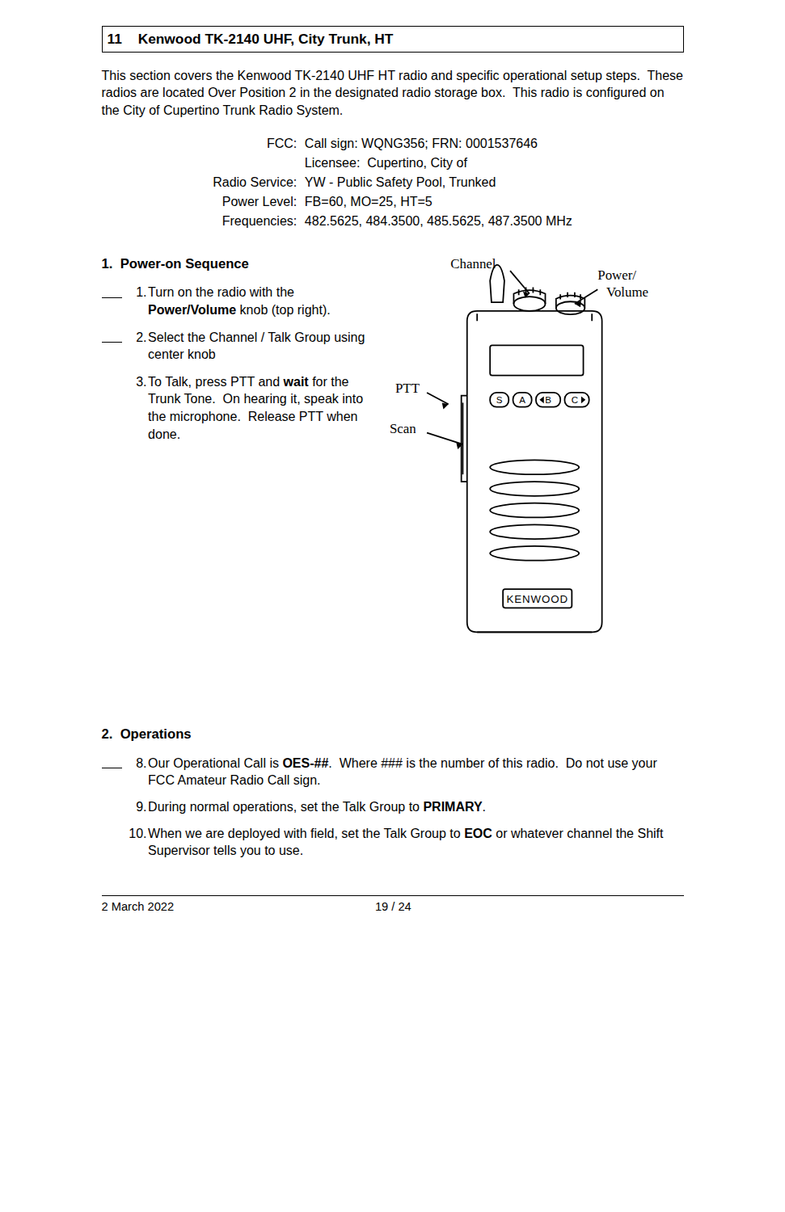11 Kenwood TK-2140 UHF, City Trunk, HT
This section covers the Kenwood TK-2140 UHF HT radio and specific operational setup steps. These radios are located Over Position 2 in the designated radio storage box. This radio is configured on the City of Cupertino Trunk Radio System.
| FCC: | Call sign: WQNG356; FRN: 0001537646 |
| | Licensee: Cupertino, City of |
| Radio Service: | YW - Public Safety Pool, Trunked |
| Power Level: | FB=60, MO=25, HT=5 |
| Frequencies: | 482.5625, 484.3500, 485.5625, 487.3500 MHz |
1. Power-on Sequence
1. Turn on the radio with the Power/Volume knob (top right).
2. Select the Channel / Talk Group using center knob
3. To Talk, press PTT and wait for the Trunk Tone. On hearing it, speak into the microphone. Release PTT when done.
Channel Power/ Volume PTT Scan S A B C KENWOOD
2. Operations
8. Our Operational Call is OES-##. Where ### is the number of this radio. Do not use your FCC Amateur Radio Call sign.
9. During normal operations, set the Talk Group to PRIMARY.
10. When we are deployed with field, set the Talk Group to EOC or whatever channel the Shift Supervisor tells you to use.
2 March 2022
19 / 24